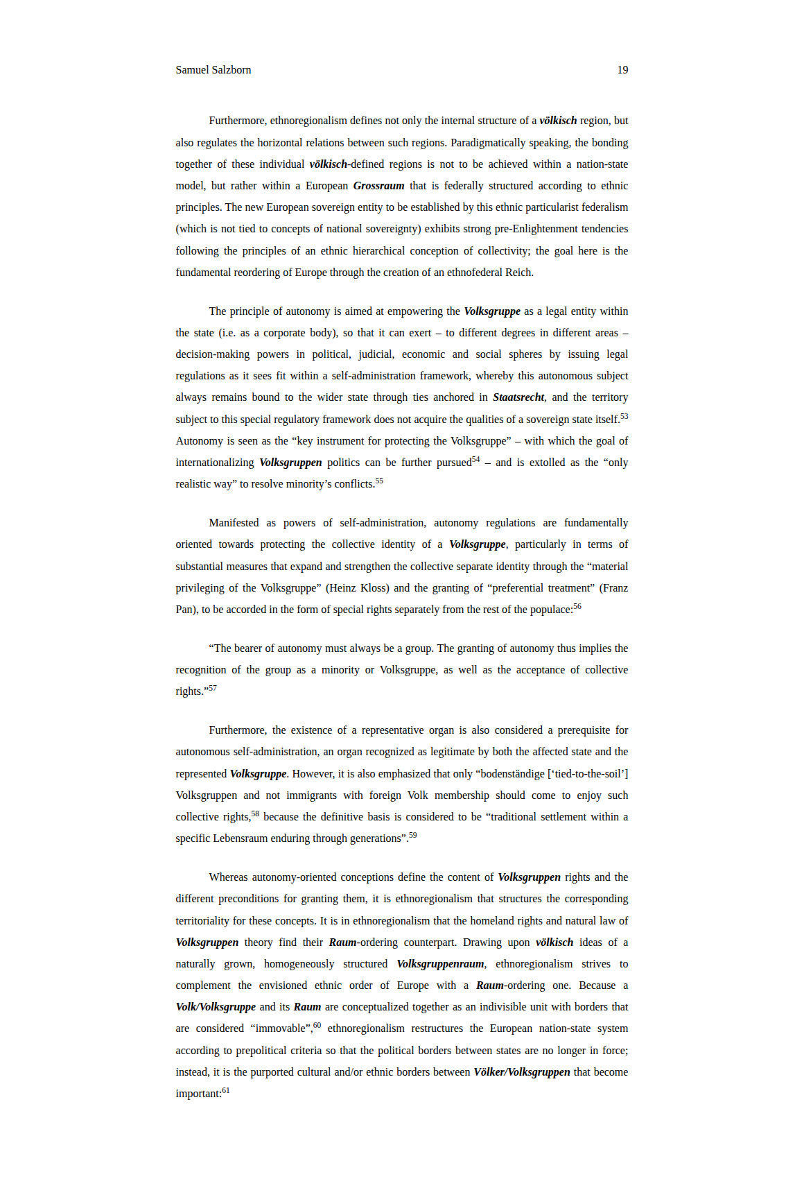Samuel Salzborn 19
Furthermore, ethnoregionalism defines not only the internal structure of a völkisch region, but also regulates the horizontal relations between such regions. Paradigmatically speaking, the bonding together of these individual völkisch-defined regions is not to be achieved within a nation-state model, but rather within a European Grossraum that is federally structured according to ethnic principles. The new European sovereign entity to be established by this ethnic particularist federalism (which is not tied to concepts of national sovereignty) exhibits strong pre-Enlightenment tendencies following the principles of an ethnic hierarchical conception of collectivity; the goal here is the fundamental reordering of Europe through the creation of an ethnofederal Reich.
The principle of autonomy is aimed at empowering the Volksgruppe as a legal entity within the state (i.e. as a corporate body), so that it can exert – to different degrees in different areas – decision-making powers in political, judicial, economic and social spheres by issuing legal regulations as it sees fit within a self-administration framework, whereby this autonomous subject always remains bound to the wider state through ties anchored in Staatsrecht, and the territory subject to this special regulatory framework does not acquire the qualities of a sovereign state itself.53 Autonomy is seen as the “key instrument for protecting the Volksgruppe” – with which the goal of internationalizing Volksgruppen politics can be further pursued54 – and is extolled as the “only realistic way” to resolve minority’s conflicts.55
Manifested as powers of self-administration, autonomy regulations are fundamentally oriented towards protecting the collective identity of a Volksgruppe, particularly in terms of substantial measures that expand and strengthen the collective separate identity through the “material privileging of the Volksgruppe” (Heinz Kloss) and the granting of “preferential treatment” (Franz Pan), to be accorded in the form of special rights separately from the rest of the populace:56
“The bearer of autonomy must always be a group. The granting of autonomy thus implies the recognition of the group as a minority or Volksgruppe, as well as the acceptance of collective rights.”57
Furthermore, the existence of a representative organ is also considered a prerequisite for autonomous self-administration, an organ recognized as legitimate by both the affected state and the represented Volksgruppe. However, it is also emphasized that only “bodenständige [‘tied-to-the-soil’] Volksgruppen and not immigrants with foreign Volk membership should come to enjoy such collective rights,58 because the definitive basis is considered to be “traditional settlement within a specific Lebensraum enduring through generations”.59
Whereas autonomy-oriented conceptions define the content of Volksgruppen rights and the different preconditions for granting them, it is ethnoregionalism that structures the corresponding territoriality for these concepts. It is in ethnoregionalism that the homeland rights and natural law of Volksgruppen theory find their Raum-ordering counterpart. Drawing upon völkisch ideas of a naturally grown, homogeneously structured Volksgruppenraum, ethnoregionalism strives to complement the envisioned ethnic order of Europe with a Raum-ordering one. Because a Volk/Volksgruppe and its Raum are conceptualized together as an indivisible unit with borders that are considered “immovable”,60 ethnoregionalism restructures the European nation-state system according to prepolitical criteria so that the political borders between states are no longer in force; instead, it is the purported cultural and/or ethnic borders between Völker/Volksgruppen that become important:61